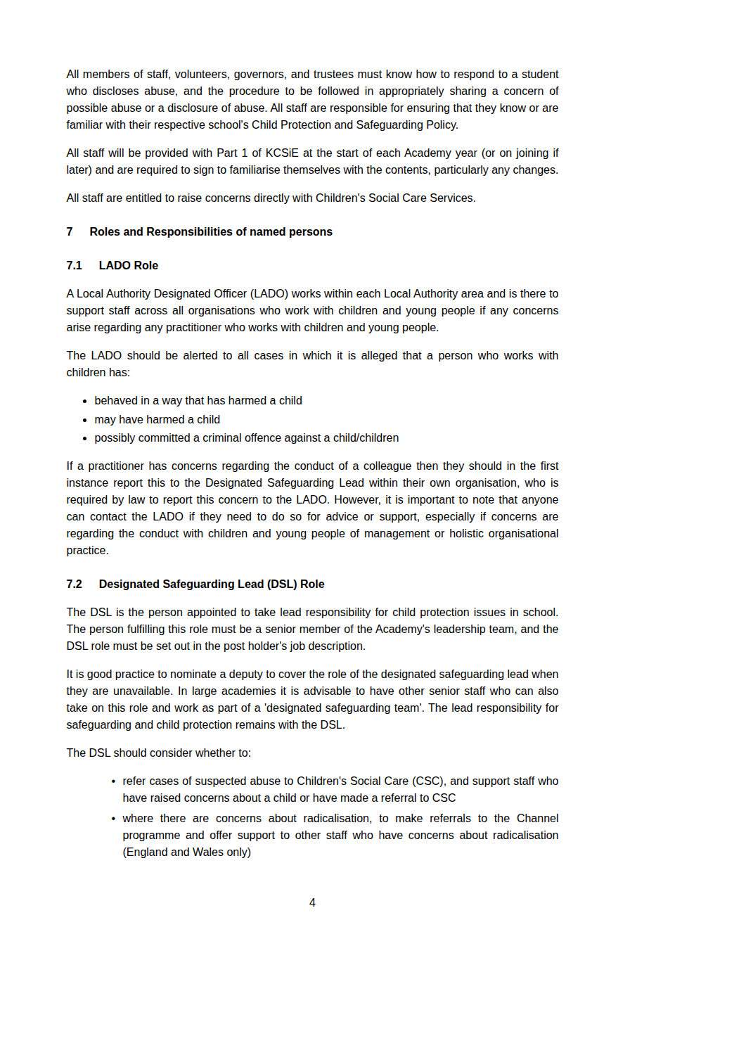All members of staff, volunteers, governors, and trustees must know how to respond to a student who discloses abuse, and the procedure to be followed in appropriately sharing a concern of possible abuse or a disclosure of abuse. All staff are responsible for ensuring that they know or are familiar with their respective school's Child Protection and Safeguarding Policy.
All staff will be provided with Part 1 of KCSiE at the start of each Academy year (or on joining if later) and are required to sign to familiarise themselves with the contents, particularly any changes.
All staff are entitled to raise concerns directly with Children's Social Care Services.
7 Roles and Responsibilities of named persons
7.1 LADO Role
A Local Authority Designated Officer (LADO) works within each Local Authority area and is there to support staff across all organisations who work with children and young people if any concerns arise regarding any practitioner who works with children and young people.
The LADO should be alerted to all cases in which it is alleged that a person who works with children has:
behaved in a way that has harmed a child
may have harmed a child
possibly committed a criminal offence against a child/children
If a practitioner has concerns regarding the conduct of a colleague then they should in the first instance report this to the Designated Safeguarding Lead within their own organisation, who is required by law to report this concern to the LADO. However, it is important to note that anyone can contact the LADO if they need to do so for advice or support, especially if concerns are regarding the conduct with children and young people of management or holistic organisational practice.
7.2 Designated Safeguarding Lead (DSL) Role
The DSL is the person appointed to take lead responsibility for child protection issues in school. The person fulfilling this role must be a senior member of the Academy's leadership team, and the DSL role must be set out in the post holder's job description.
It is good practice to nominate a deputy to cover the role of the designated safeguarding lead when they are unavailable. In large academies it is advisable to have other senior staff who can also take on this role and work as part of a 'designated safeguarding team'. The lead responsibility for safeguarding and child protection remains with the DSL.
The DSL should consider whether to:
refer cases of suspected abuse to Children's Social Care (CSC), and support staff who have raised concerns about a child or have made a referral to CSC
where there are concerns about radicalisation, to make referrals to the Channel programme and offer support to other staff who have concerns about radicalisation (England and Wales only)
4